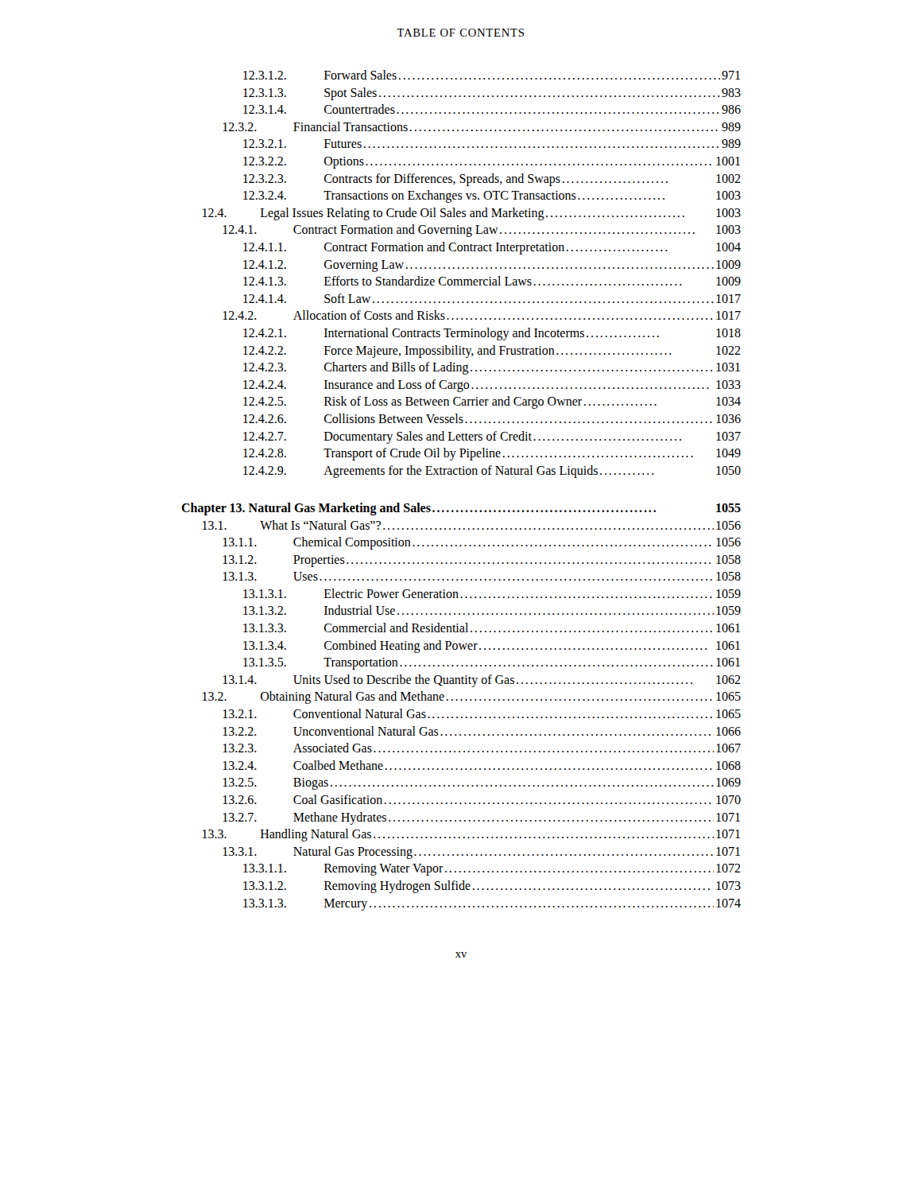TABLE OF CONTENTS
12.3.1.2. Forward Sales................................................................................ 971
12.3.1.3. Spot Sales..................................................................................... 983
12.3.1.4. Countertrades.............................................................................. 986
12.3.2. Financial Transactions............................................................................. 989
12.3.2.1. Futures......................................................................................... 989
12.3.2.2. Options....................................................................................... 1001
12.3.2.3. Contracts for Differences, Spreads, and Swaps....................... 1002
12.3.2.4. Transactions on Exchanges vs. OTC Transactions................... 1003
12.4. Legal Issues Relating to Crude Oil Sales and Marketing.............................. 1003
12.4.1. Contract Formation and Governing Law.......................................... 1003
12.4.1.1. Contract Formation and Contract Interpretation...................... 1004
12.4.1.2. Governing Law....................................................................... 1009
12.4.1.3. Efforts to Standardize Commercial Laws................................ 1009
12.4.1.4. Soft Law................................................................................ 1017
12.4.2. Allocation of Costs and Risks............................................................ 1017
12.4.2.1. International Contracts Terminology and Incoterms................ 1018
12.4.2.2. Force Majeure, Impossibility, and Frustration......................... 1022
12.4.2.3. Charters and Bills of Lading.................................................... 1031
12.4.2.4. Insurance and Loss of Cargo................................................... 1033
12.4.2.5. Risk of Loss as Between Carrier and Cargo Owner................ 1034
12.4.2.6. Collisions Between Vessels..................................................... 1036
12.4.2.7. Documentary Sales and Letters of Credit................................ 1037
12.4.2.8. Transport of Crude Oil by Pipeline......................................... 1049
12.4.2.9. Agreements for the Extraction of Natural Gas Liquids............ 1050
Chapter 13. Natural Gas Marketing and Sales................................................ 1055
13.1. What Is “Natural Gas”?................................................................................. 1056
13.1.1. Chemical Composition......................................................................... 1056
13.1.2. Properties.............................................................................................. 1058
13.1.3. Uses....................................................................................................... 1058
13.1.3.1. Electric Power Generation....................................................... 1059
13.1.3.2. Industrial Use......................................................................... 1059
13.1.3.3. Commercial and Residential..................................................... 1061
13.1.3.4. Combined Heating and Power................................................. 1061
13.1.3.5. Transportation......................................................................... 1061
13.1.4. Units Used to Describe the Quantity of Gas...................................... 1062
13.2. Obtaining Natural Gas and Methane............................................................. 1065
13.2.1. Conventional Natural Gas..................................................................... 1065
13.2.2. Unconventional Natural Gas............................................................... 1066
13.2.3. Associated Gas..................................................................................... 1067
13.2.4. Coalbed Methane................................................................................. 1068
13.2.5. Biogas.................................................................................................. 1069
13.2.6. Coal Gasification................................................................................. 1070
13.2.7. Methane Hydrates............................................................................... 1071
13.3. Handling Natural Gas.................................................................................... 1071
13.3.1. Natural Gas Processing......................................................................... 1071
13.3.1.1. Removing Water Vapor.......................................................... 1072
13.3.1.2. Removing Hydrogen Sulfide................................................... 1073
13.3.1.3. Mercury................................................................................ 1074
xv